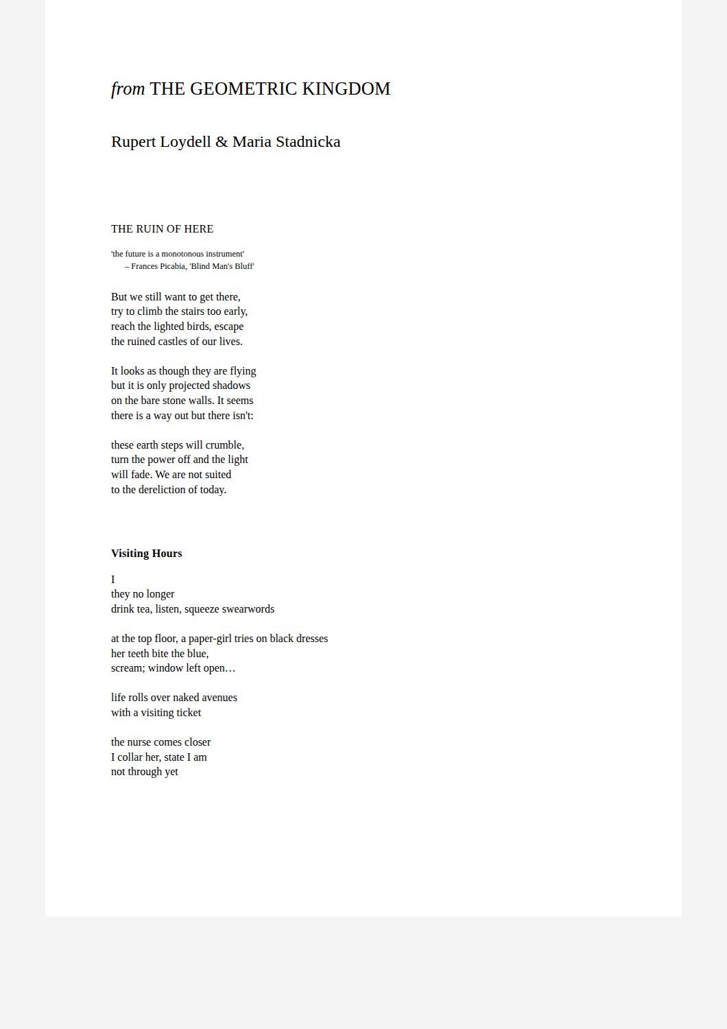from THE GEOMETRIC KINGDOM
Rupert Loydell & Maria Stadnicka
The Ruin of Here
'the future is a monotonous instrument' – Frances Picabia, 'Blind Man's Bluff'
But we still want to get there,
try to climb the stairs too early,
reach the lighted birds, escape
the ruined castles of our lives.
It looks as though they are flying
but it is only projected shadows
on the bare stone walls. It seems
there is a way out but there isn't:
these earth steps will crumble,
turn the power off and the light
will fade. We are not suited
to the dereliction of today.
Visiting Hours
I
they no longer
drink tea, listen, squeeze swearwords
at the top floor, a paper-girl tries on black dresses
her teeth bite the blue,
scream; window left open…
life rolls over naked avenues
with a visiting ticket
the nurse comes closer
I collar her, state I am
not through yet